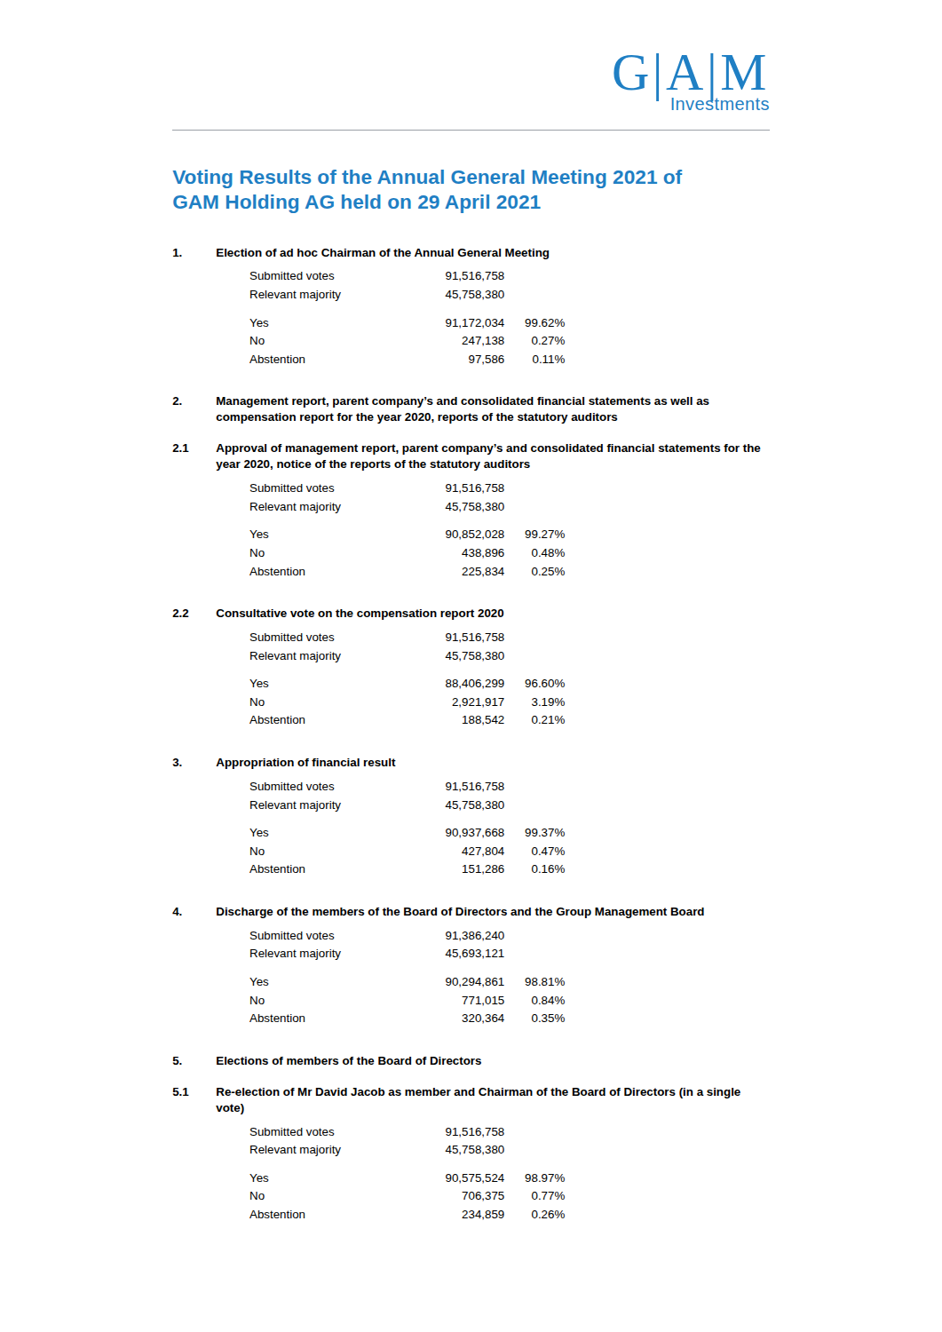G|A|M
Investments
Voting Results of the Annual General Meeting 2021 of
GAM Holding AG held on 29 April 2021
1.
Election of ad hoc Chairman of the Annual General Meeting
| Submitted votes | 91,516,758 | |
| Relevant majority | 45,758,380 | |
| Yes | 91,172,034 | 99.62% |
| No | 247,138 | 0.27% |
| Abstention | 97,586 | 0.11% |
2.
Management report, parent company’s and consolidated financial statements as well as compensation report for the year 2020, reports of the statutory auditors
2.1
Approval of management report, parent company’s and consolidated financial statements for the year 2020, notice of the reports of the statutory auditors
| Submitted votes | 91,516,758 | |
| Relevant majority | 45,758,380 | |
| Yes | 90,852,028 | 99.27% |
| No | 438,896 | 0.48% |
| Abstention | 225,834 | 0.25% |
2.2
Consultative vote on the compensation report 2020
| Submitted votes | 91,516,758 | |
| Relevant majority | 45,758,380 | |
| Yes | 88,406,299 | 96.60% |
| No | 2,921,917 | 3.19% |
| Abstention | 188,542 | 0.21% |
3.
Appropriation of financial result
| Submitted votes | 91,516,758 | |
| Relevant majority | 45,758,380 | |
| Yes | 90,937,668 | 99.37% |
| No | 427,804 | 0.47% |
| Abstention | 151,286 | 0.16% |
4.
Discharge of the members of the Board of Directors and the Group Management Board
| Submitted votes | 91,386,240 | |
| Relevant majority | 45,693,121 | |
| Yes | 90,294,861 | 98.81% |
| No | 771,015 | 0.84% |
| Abstention | 320,364 | 0.35% |
5.
Elections of members of the Board of Directors
5.1
Re-election of Mr David Jacob as member and Chairman of the Board of Directors (in a single vote)
| Submitted votes | 91,516,758 | |
| Relevant majority | 45,758,380 | |
| Yes | 90,575,524 | 98.97% |
| No | 706,375 | 0.77% |
| Abstention | 234,859 | 0.26% |